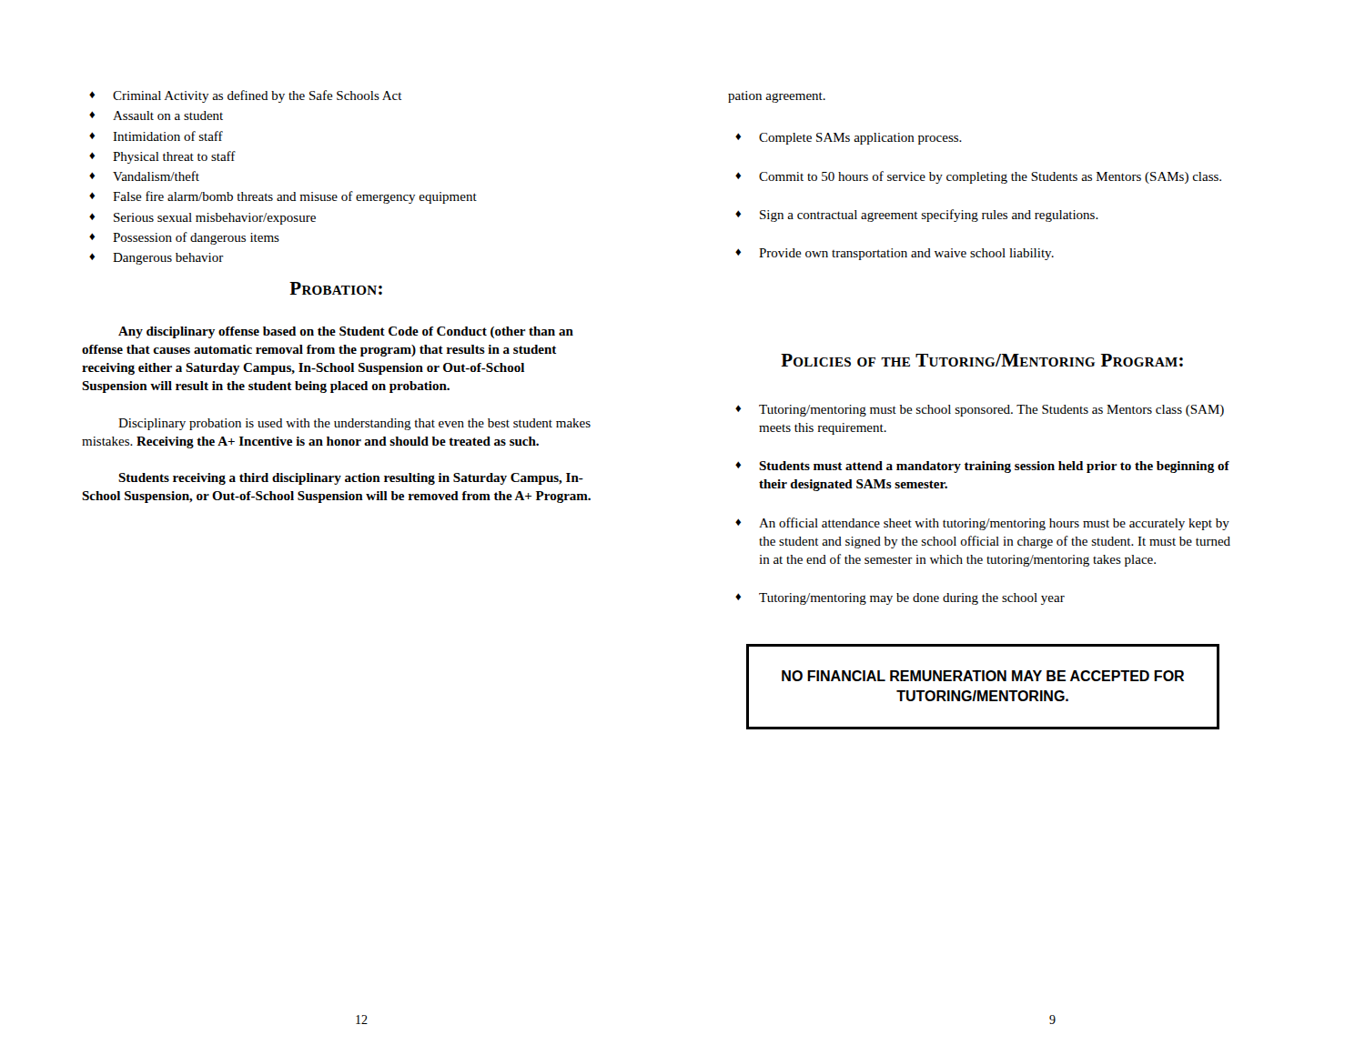Criminal Activity as defined by the Safe Schools Act
Assault on a student
Intimidation of staff
Physical threat to staff
Vandalism/theft
False fire alarm/bomb threats and misuse of emergency equipment
Serious sexual misbehavior/exposure
Possession of dangerous items
Dangerous behavior
Probation:
Any disciplinary offense based on the Student Code of Conduct (other than an offense that causes automatic removal from the program) that results in a student receiving either a Saturday Campus, In-School Suspension or Out-of-School Suspension will result in the student being placed on probation.
Disciplinary probation is used with the understanding that even the best student makes mistakes. Receiving the A+ Incentive is an honor and should be treated as such.
Students receiving a third disciplinary action resulting in Saturday Campus, In-School Suspension, or Out-of-School Suspension will be removed from the A+ Program.
pation agreement.
Complete SAMs application process.
Commit to 50 hours of service by completing the Students as Mentors (SAMs) class.
Sign a contractual agreement specifying rules and regulations.
Provide own transportation and waive school liability.
Policies of the Tutoring/Mentoring Program:
Tutoring/mentoring must be school sponsored. The Students as Mentors class (SAM) meets this requirement.
Students must attend a mandatory training session held prior to the beginning of their designated SAMs semester.
An official attendance sheet with tutoring/mentoring hours must be accurately kept by the student and signed by the school official in charge of the student. It must be turned in at the end of the semester in which the tutoring/mentoring takes place.
Tutoring/mentoring may be done during the school year
NO FINANCIAL REMUNERATION MAY BE ACCEPTED FOR TUTORING/MENTORING.
12
9